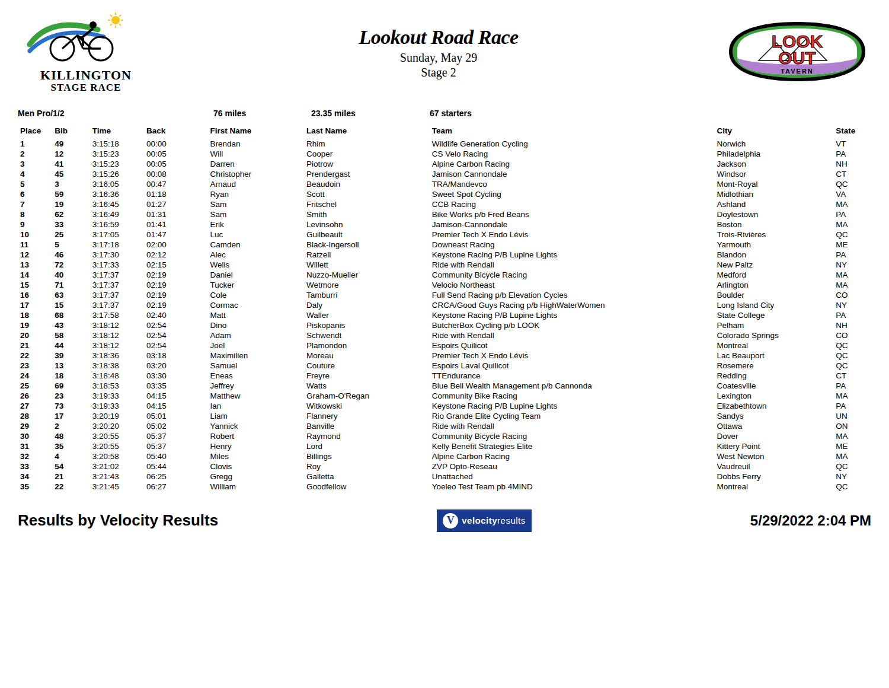KILLINGTON
STAGE RACE
Lookout Road Race
Sunday, May 29
Stage 2
LOOK OUT TAVERN
Men Pro/1/2
76 miles
23.35 miles
67 starters
| Place | Bib | Time | Back | First Name | Last Name | Team | City | State |
| --- | --- | --- | --- | --- | --- | --- | --- | --- |
| 1 | 49 | 3:15:18 | 00:00 | Brendan | Rhim | Wildlife Generation Cycling | Norwich | VT |
| 2 | 12 | 3:15:23 | 00:05 | Will | Cooper | CS Velo Racing | Philadelphia | PA |
| 3 | 41 | 3:15:23 | 00:05 | Darren | Piotrow | Alpine Carbon Racing | Jackson | NH |
| 4 | 45 | 3:15:26 | 00:08 | Christopher | Prendergast | Jamison Cannondale | Windsor | CT |
| 5 | 3 | 3:16:05 | 00:47 | Arnaud | Beaudoin | TRA/Mandevco | Mont-Royal | QC |
| 6 | 59 | 3:16:36 | 01:18 | Ryan | Scott | Sweet Spot Cycling | Midlothian | VA |
| 7 | 19 | 3:16:45 | 01:27 | Sam | Fritschel | CCB Racing | Ashland | MA |
| 8 | 62 | 3:16:49 | 01:31 | Sam | Smith | Bike Works p/b Fred Beans | Doylestown | PA |
| 9 | 33 | 3:16:59 | 01:41 | Erik | Levinsohn | Jamison-Cannondale | Boston | MA |
| 10 | 25 | 3:17:05 | 01:47 | Luc | Guilbeault | Premier Tech X Endo Lévis | Trois-Rivières | QC |
| 11 | 5 | 3:17:18 | 02:00 | Camden | Black-Ingersoll | Downeast Racing | Yarmouth | ME |
| 12 | 46 | 3:17:30 | 02:12 | Alec | Ratzell | Keystone Racing P/B Lupine Lights | Blandon | PA |
| 13 | 72 | 3:17:33 | 02:15 | Wells | Willett | Ride with Rendall | New Paltz | NY |
| 14 | 40 | 3:17:37 | 02:19 | Daniel | Nuzzo-Mueller | Community Bicycle Racing | Medford | MA |
| 15 | 71 | 3:17:37 | 02:19 | Tucker | Wetmore | Velocio Northeast | Arlington | MA |
| 16 | 63 | 3:17:37 | 02:19 | Cole | Tamburri | Full Send Racing p/b Elevation Cycles | Boulder | CO |
| 17 | 15 | 3:17:37 | 02:19 | Cormac | Daly | CRCA/Good Guys Racing p/b HighWaterWomen | Long Island City | NY |
| 18 | 68 | 3:17:58 | 02:40 | Matt | Waller | Keystone Racing P/B Lupine Lights | State College | PA |
| 19 | 43 | 3:18:12 | 02:54 | Dino | Piskopanis | ButcherBox Cycling p/b LOOK | Pelham | NH |
| 20 | 58 | 3:18:12 | 02:54 | Adam | Schwendt | Ride with Rendall | Colorado Springs | CO |
| 21 | 44 | 3:18:12 | 02:54 | Joel | Plamondon | Espoirs Quilicot | Montreal | QC |
| 22 | 39 | 3:18:36 | 03:18 | Maximilien | Moreau | Premier Tech X Endo Lévis | Lac Beauport | QC |
| 23 | 13 | 3:18:38 | 03:20 | Samuel | Couture | Espoirs Laval Quilicot | Rosemere | QC |
| 24 | 18 | 3:18:48 | 03:30 | Eneas | Freyre | TTEndurance | Redding | CT |
| 25 | 69 | 3:18:53 | 03:35 | Jeffrey | Watts | Blue Bell Wealth Management p/b Cannonda | Coatesville | PA |
| 26 | 23 | 3:19:33 | 04:15 | Matthew | Graham-O'Regan | Community Bike Racing | Lexington | MA |
| 27 | 73 | 3:19:33 | 04:15 | Ian | Witkowski | Keystone Racing P/B Lupine Lights | Elizabethtown | PA |
| 28 | 17 | 3:20:19 | 05:01 | Liam | Flannery | Rio Grande Elite Cycling Team | Sandys | UN |
| 29 | 2 | 3:20:20 | 05:02 | Yannick | Banville | Ride with Rendall | Ottawa | ON |
| 30 | 48 | 3:20:55 | 05:37 | Robert | Raymond | Community Bicycle Racing | Dover | MA |
| 31 | 35 | 3:20:55 | 05:37 | Henry | Lord | Kelly Benefit Strategies Elite | Kittery Point | ME |
| 32 | 4 | 3:20:58 | 05:40 | Miles | Billings | Alpine Carbon Racing | West Newton | MA |
| 33 | 54 | 3:21:02 | 05:44 | Clovis | Roy | ZVP Opto-Reseau | Vaudreuil | QC |
| 34 | 21 | 3:21:43 | 06:25 | Gregg | Galletta | Unattached | Dobbs Ferry | NY |
| 35 | 22 | 3:21:45 | 06:27 | William | Goodfellow | Yoeleo Test Team pb 4MIND | Montreal | QC |
Results by Velocity Results
V velocityresults
5/29/2022 2:04 PM